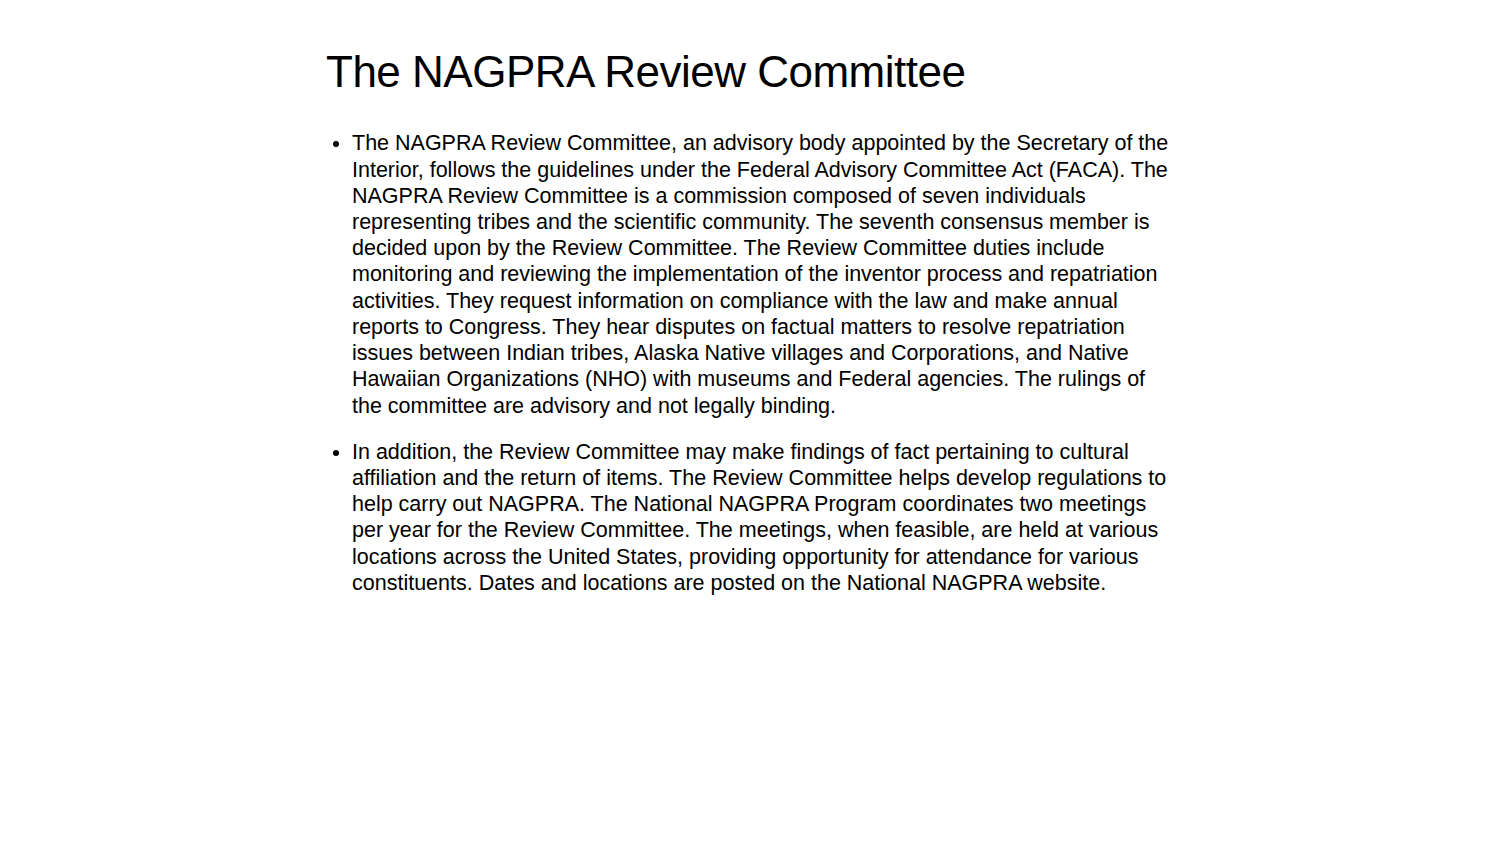The NAGPRA Review Committee
The NAGPRA Review Committee, an advisory body appointed by the Secretary of the Interior, follows the guidelines under the Federal Advisory Committee Act (FACA). The NAGPRA Review Committee is a commission composed of seven individuals representing tribes and the scientific community. The seventh consensus member is decided upon by the Review Committee. The Review Committee duties include monitoring and reviewing the implementation of the inventor process and repatriation activities. They request information on compliance with the law and make annual reports to Congress. They hear disputes on factual matters to resolve repatriation issues between Indian tribes, Alaska Native villages and Corporations, and Native Hawaiian Organizations (NHO) with museums and Federal agencies. The rulings of the committee are advisory and not legally binding.
In addition, the Review Committee may make findings of fact pertaining to cultural affiliation and the return of items. The Review Committee helps develop regulations to help carry out NAGPRA. The National NAGPRA Program coordinates two meetings per year for the Review Committee. The meetings, when feasible, are held at various locations across the United States, providing opportunity for attendance for various constituents. Dates and locations are posted on the National NAGPRA website.